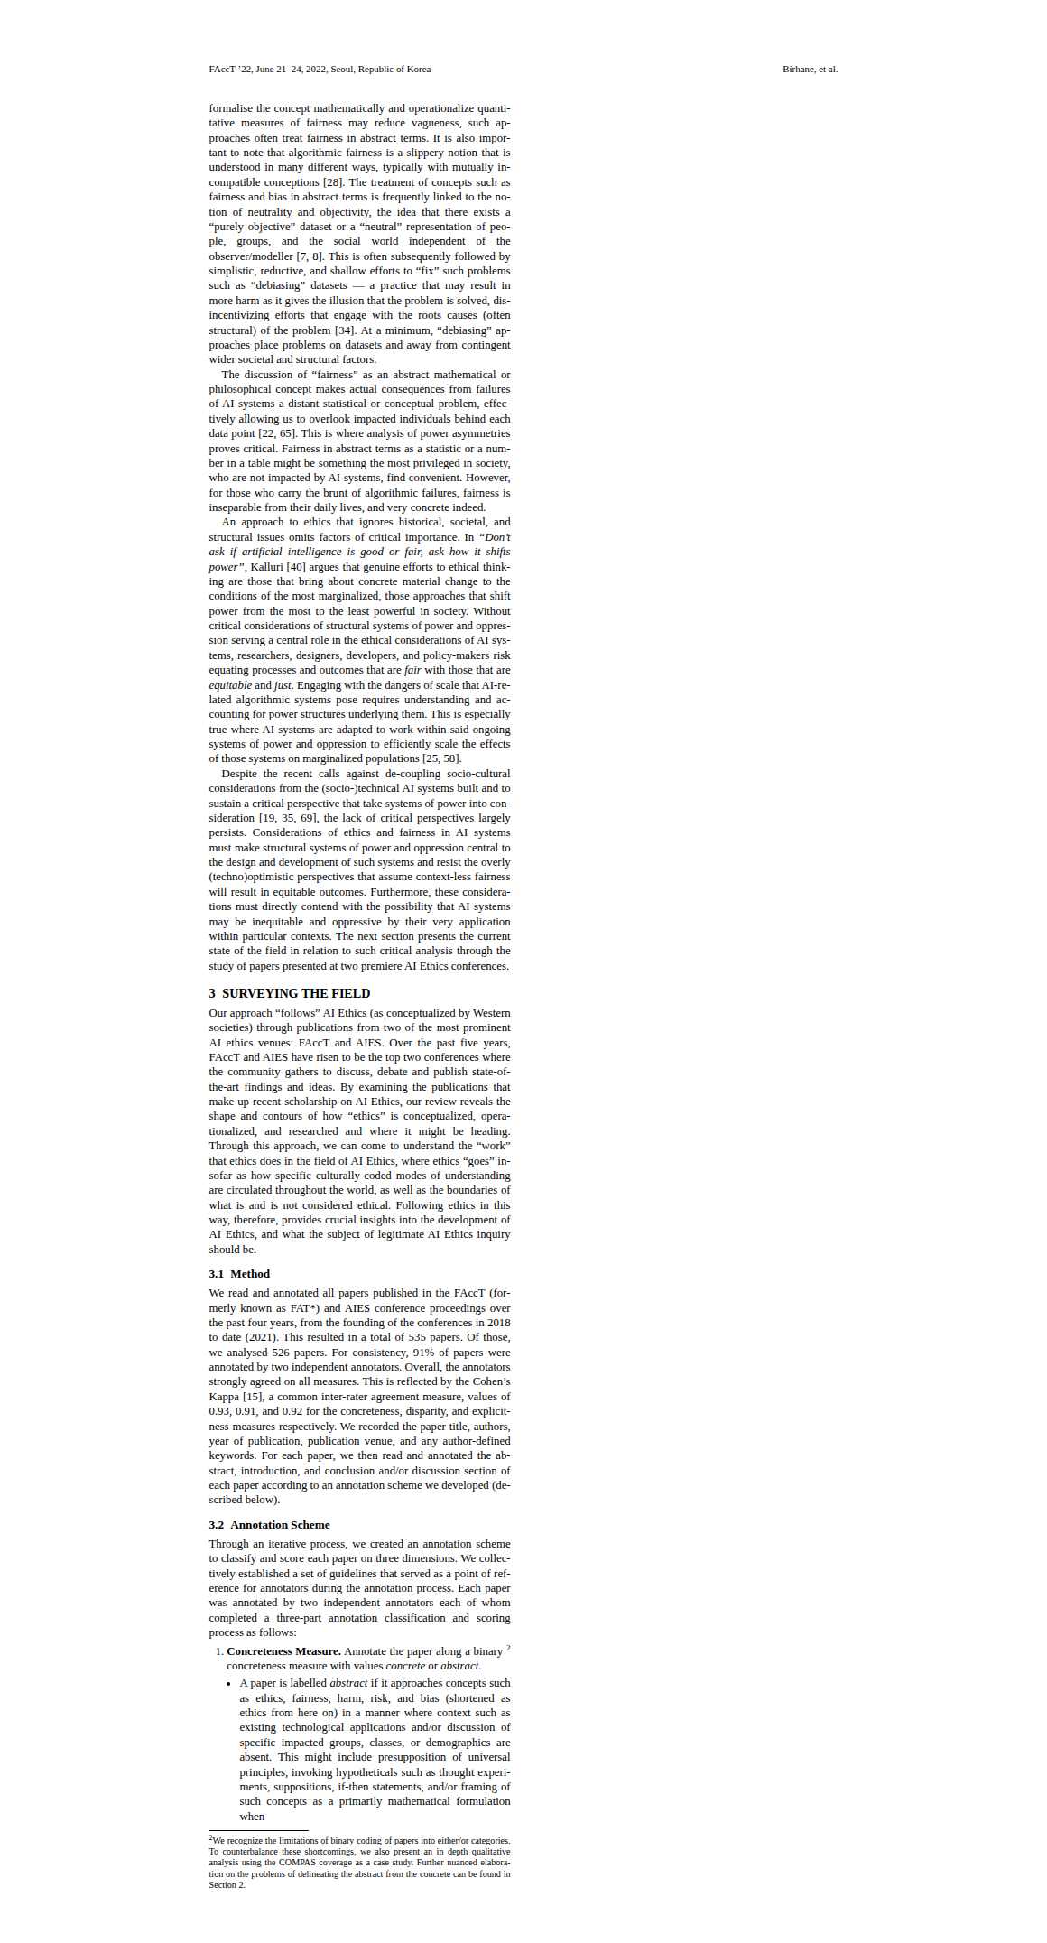FAccT ’22, June 21–24, 2022, Seoul, Republic of Korea
Birhane, et al.
formalise the concept mathematically and operationalize quantitative measures of fairness may reduce vagueness, such approaches often treat fairness in abstract terms. It is also important to note that algorithmic fairness is a slippery notion that is understood in many different ways, typically with mutually incompatible conceptions [28]. The treatment of concepts such as fairness and bias in abstract terms is frequently linked to the notion of neutrality and objectivity, the idea that there exists a “purely objective” dataset or a “neutral” representation of people, groups, and the social world independent of the observer/modeller [7, 8]. This is often subsequently followed by simplistic, reductive, and shallow efforts to “fix” such problems such as “debiasing” datasets — a practice that may result in more harm as it gives the illusion that the problem is solved, disincentivizing efforts that engage with the roots causes (often structural) of the problem [34]. At a minimum, “debiasing” approaches place problems on datasets and away from contingent wider societal and structural factors.
The discussion of “fairness” as an abstract mathematical or philosophical concept makes actual consequences from failures of AI systems a distant statistical or conceptual problem, effectively allowing us to overlook impacted individuals behind each data point [22, 65]. This is where analysis of power asymmetries proves critical. Fairness in abstract terms as a statistic or a number in a table might be something the most privileged in society, who are not impacted by AI systems, find convenient. However, for those who carry the brunt of algorithmic failures, fairness is inseparable from their daily lives, and very concrete indeed.
An approach to ethics that ignores historical, societal, and structural issues omits factors of critical importance. In “Don’t ask if artificial intelligence is good or fair, ask how it shifts power”, Kalluri [40] argues that genuine efforts to ethical thinking are those that bring about concrete material change to the conditions of the most marginalized, those approaches that shift power from the most to the least powerful in society. Without critical considerations of structural systems of power and oppression serving a central role in the ethical considerations of AI systems, researchers, designers, developers, and policy-makers risk equating processes and outcomes that are fair with those that are equitable and just. Engaging with the dangers of scale that AI-related algorithmic systems pose requires understanding and accounting for power structures underlying them. This is especially true where AI systems are adapted to work within said ongoing systems of power and oppression to efficiently scale the effects of those systems on marginalized populations [25, 58].
Despite the recent calls against de-coupling socio-cultural considerations from the (socio-)technical AI systems built and to sustain a critical perspective that take systems of power into consideration [19, 35, 69], the lack of critical perspectives largely persists. Considerations of ethics and fairness in AI systems must make structural systems of power and oppression central to the design and development of such systems and resist the overly (techno)optimistic perspectives that assume context-less fairness will result in equitable outcomes. Furthermore, these considerations must directly contend with the possibility that AI systems may be inequitable and oppressive by their very application within particular contexts. The next section presents the current state of the field in relation to such critical analysis through the study of papers presented at two premiere AI Ethics conferences.
3 SURVEYING THE FIELD
Our approach “follows” AI Ethics (as conceptualized by Western societies) through publications from two of the most prominent AI ethics venues: FAccT and AIES. Over the past five years, FAccT and AIES have risen to be the top two conferences where the community gathers to discuss, debate and publish state-of-the-art findings and ideas. By examining the publications that make up recent scholarship on AI Ethics, our review reveals the shape and contours of how “ethics” is conceptualized, operationalized, and researched and where it might be heading. Through this approach, we can come to understand the “work” that ethics does in the field of AI Ethics, where ethics “goes” insofar as how specific culturally-coded modes of understanding are circulated throughout the world, as well as the boundaries of what is and is not considered ethical. Following ethics in this way, therefore, provides crucial insights into the development of AI Ethics, and what the subject of legitimate AI Ethics inquiry should be.
3.1 Method
We read and annotated all papers published in the FAccT (formerly known as FAT*) and AIES conference proceedings over the past four years, from the founding of the conferences in 2018 to date (2021). This resulted in a total of 535 papers. Of those, we analysed 526 papers. For consistency, 91% of papers were annotated by two independent annotators. Overall, the annotators strongly agreed on all measures. This is reflected by the Cohen’s Kappa [15], a common inter-rater agreement measure, values of 0.93, 0.91, and 0.92 for the concreteness, disparity, and explicitness measures respectively. We recorded the paper title, authors, year of publication, publication venue, and any author-defined keywords. For each paper, we then read and annotated the abstract, introduction, and conclusion and/or discussion section of each paper according to an annotation scheme we developed (described below).
3.2 Annotation Scheme
Through an iterative process, we created an annotation scheme to classify and score each paper on three dimensions. We collectively established a set of guidelines that served as a point of reference for annotators during the annotation process. Each paper was annotated by two independent annotators each of whom completed a three-part annotation classification and scoring process as follows:
Concreteness Measure. Annotate the paper along a binary 2 concreteness measure with values concrete or abstract.
A paper is labelled abstract if it approaches concepts such as ethics, fairness, harm, risk, and bias (shortened as ethics from here on) in a manner where context such as existing technological applications and/or discussion of specific impacted groups, classes, or demographics are absent. This might include presupposition of universal principles, invoking hypotheticals such as thought experiments, suppositions, if-then statements, and/or framing of such concepts as a primarily mathematical formulation when
2We recognize the limitations of binary coding of papers into either/or categories. To counterbalance these shortcomings, we also present an in depth qualitative analysis using the COMPAS coverage as a case study. Further nuanced elaboration on the problems of delineating the abstract from the concrete can be found in Section 2.